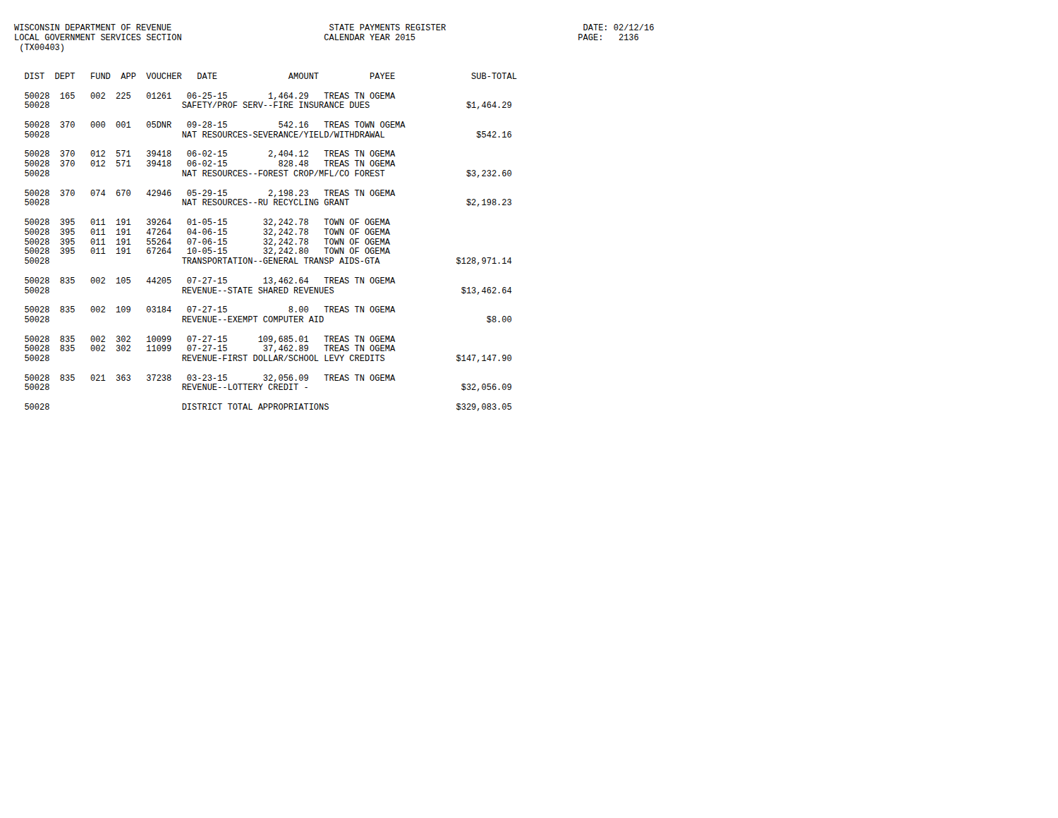WISCONSIN DEPARTMENT OF REVENUE STATE PAYMENTS REGISTER DATE: 02/12/16 LOCAL GOVERNMENT SERVICES SECTION CALENDAR YEAR 2015 PAGE: 2136 (TX00403) DIST DEPT FUND APP VOUCHER DATE AMOUNT PAYEE SUB-TOTAL 50028 165 002 225 01261 06-25-15 1,464.29 TREAS TN OGEMA 50028 SAFETY/PROF SERV--FIRE INSURANCE DUES $1,464.29 50028 370 000 001 05DNR 09-28-15 542.16 TREAS TOWN OGEMA 50028 NAT RESOURCES-SEVERANCE/YIELD/WITHDRAWAL $542.16 50028 370 012 571 39418 06-02-15 2,404.12 TREAS TN OGEMA 50028 370 012 571 39418 06-02-15 828.48 TREAS TN OGEMA 50028 NAT RESOURCES--FOREST CROP/MFL/CO FOREST $3,232.60 50028 370 074 670 42946 05-29-15 2,198.23 TREAS TN OGEMA 50028 NAT RESOURCES--RU RECYCLING GRANT $2,198.23 50028 395 011 191 39264 01-05-15 32,242.78 TOWN OF OGEMA 50028 395 011 191 47264 04-06-15 32,242.78 TOWN OF OGEMA 50028 395 011 191 55264 07-06-15 32,242.78 TOWN OF OGEMA 50028 395 011 191 67264 10-05-15 32,242.80 TOWN OF OGEMA 50028 TRANSPORTATION--GENERAL TRANSP AIDS-GTA $128,971.14 50028 835 002 105 44205 07-27-15 13,462.64 TREAS TN OGEMA 50028 REVENUE--STATE SHARED REVENUES $13,462.64 50028 835 002 109 03184 07-27-15 8.00 TREAS TN OGEMA 50028 REVENUE--EXEMPT COMPUTER AID $8.00 50028 835 002 302 10099 07-27-15 109,685.01 TREAS TN OGEMA 50028 835 002 302 11099 07-27-15 37,462.89 TREAS TN OGEMA 50028 REVENUE-FIRST DOLLAR/SCHOOL LEVY CREDITS $147,147.90 50028 835 021 363 37238 03-23-15 32,056.09 TREAS TN OGEMA 50028 REVENUE--LOTTERY CREDIT - $32,056.09 50028 DISTRICT TOTAL APPROPRIATIONS $329,083.05